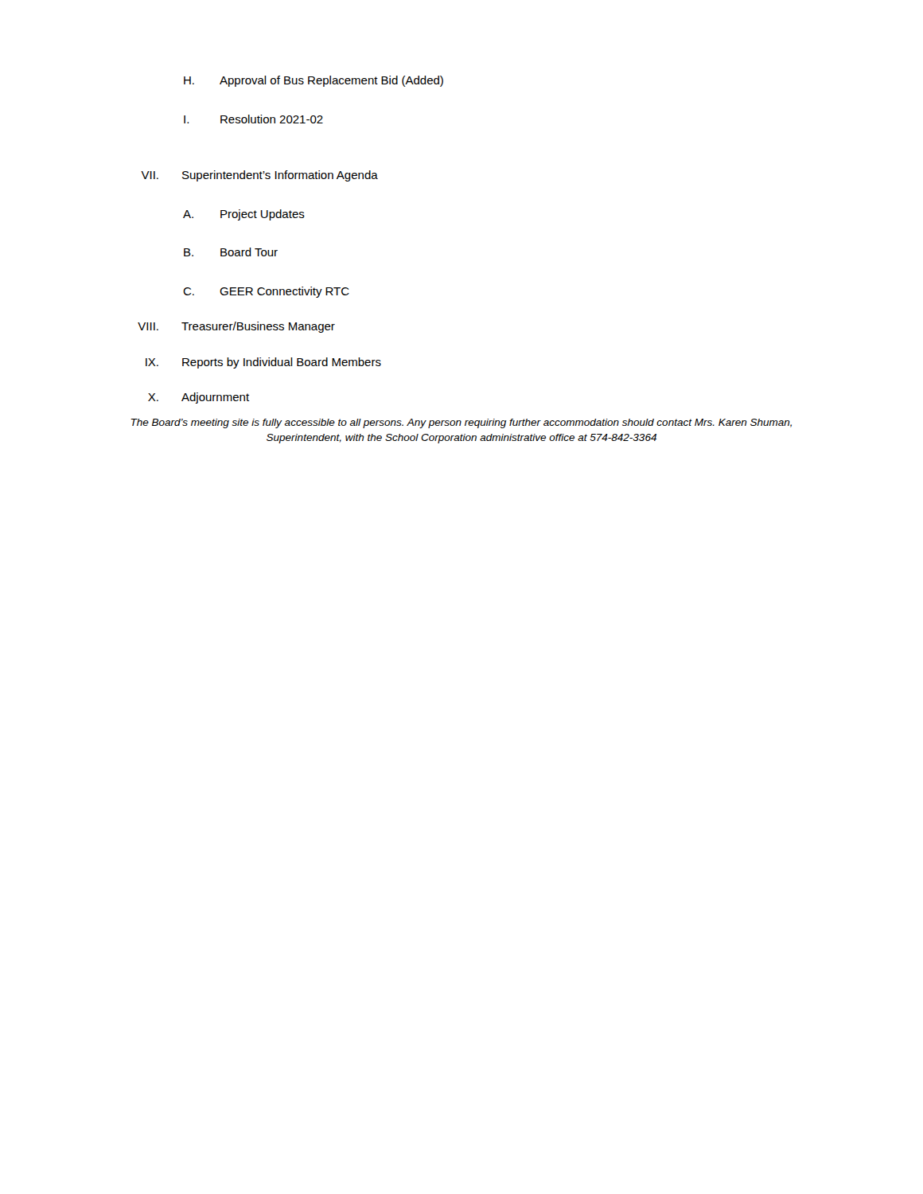H.
Approval of Bus Replacement Bid (Added)
I.
Resolution 2021-02
VII.
Superintendent’s Information Agenda
A.
Project Updates
B.
Board Tour
C.
GEER Connectivity RTC
VIII.
Treasurer/Business Manager
IX.
Reports by Individual Board Members
X.
Adjournment
The Board’s meeting site is fully accessible to all persons. Any person requiring further accommodation should contact Mrs. Karen Shuman, Superintendent, with the School Corporation administrative office at 574-842-3364